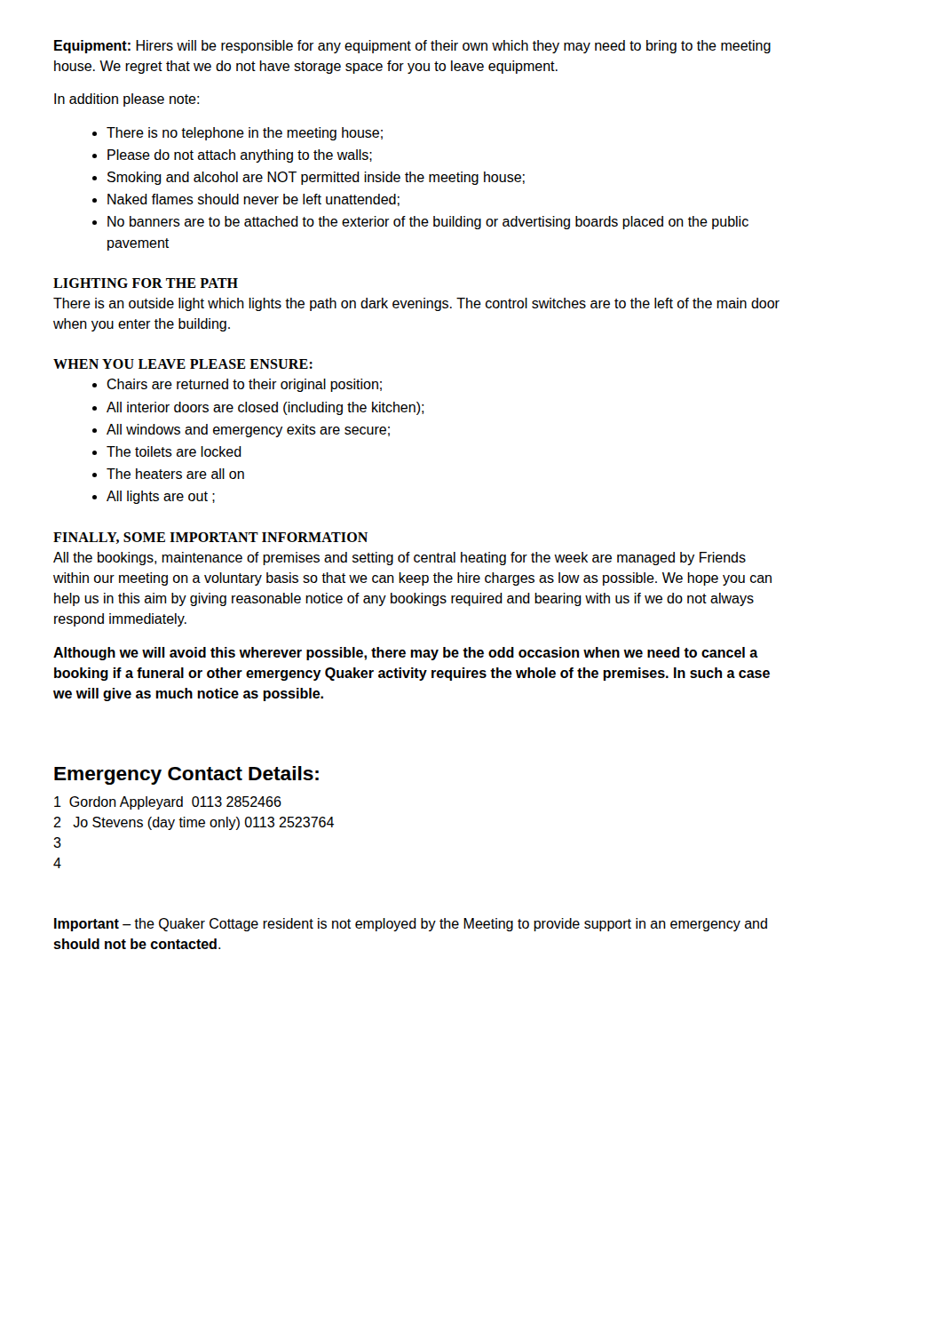Equipment: Hirers will be responsible for any equipment of their own which they may need to bring to the meeting house. We regret that we do not have storage space for you to leave equipment.
In addition please note:
There is no telephone in the meeting house;
Please do not attach anything to the walls;
Smoking and alcohol are NOT permitted inside the meeting house;
Naked flames should never be left unattended;
No banners are to be attached to the exterior of the building or advertising boards placed on the public pavement
LIGHTING FOR THE PATH
There is an outside light which lights the path on dark evenings. The control switches are to the left of the main door when you enter the building.
WHEN YOU LEAVE PLEASE ENSURE:
Chairs are returned to their original position;
All interior doors are closed (including the kitchen);
All windows and emergency exits are secure;
The toilets are locked
The heaters are all on
All lights are out ;
FINALLY, SOME IMPORTANT INFORMATION
All the bookings, maintenance of premises and setting of central heating for the week are managed by Friends within our meeting on a voluntary basis so that we can keep the hire charges as low as possible. We hope you can help us in this aim by giving reasonable notice of any bookings required and bearing with us if we do not always respond immediately.
Although we will avoid this wherever possible, there may be the odd occasion when we need to cancel a booking if a funeral or other emergency Quaker activity requires the whole of the premises. In such a case we will give as much notice as possible.
Emergency Contact Details:
1 Gordon Appleyard 0113 2852466
2 Jo Stevens (day time only) 0113 2523764
3
4
Important – the Quaker Cottage resident is not employed by the Meeting to provide support in an emergency and should not be contacted.